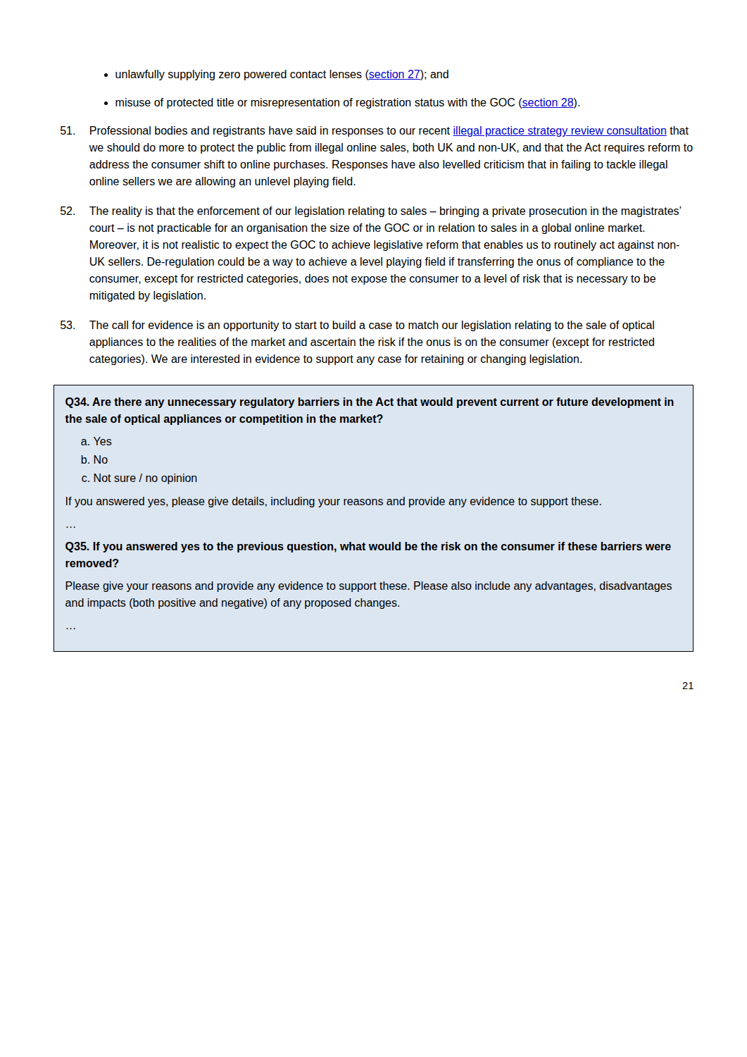unlawfully supplying zero powered contact lenses (section 27); and
misuse of protected title or misrepresentation of registration status with the GOC (section 28).
Professional bodies and registrants have said in responses to our recent illegal practice strategy review consultation that we should do more to protect the public from illegal online sales, both UK and non-UK, and that the Act requires reform to address the consumer shift to online purchases. Responses have also levelled criticism that in failing to tackle illegal online sellers we are allowing an unlevel playing field.
The reality is that the enforcement of our legislation relating to sales – bringing a private prosecution in the magistrates’ court – is not practicable for an organisation the size of the GOC or in relation to sales in a global online market. Moreover, it is not realistic to expect the GOC to achieve legislative reform that enables us to routinely act against non-UK sellers. De-regulation could be a way to achieve a level playing field if transferring the onus of compliance to the consumer, except for restricted categories, does not expose the consumer to a level of risk that is necessary to be mitigated by legislation.
The call for evidence is an opportunity to start to build a case to match our legislation relating to the sale of optical appliances to the realities of the market and ascertain the risk if the onus is on the consumer (except for restricted categories). We are interested in evidence to support any case for retaining or changing legislation.
Q34. Are there any unnecessary regulatory barriers in the Act that would prevent current or future development in the sale of optical appliances or competition in the market?
Yes
No
Not sure / no opinion
If you answered yes, please give details, including your reasons and provide any evidence to support these.
…
Q35. If you answered yes to the previous question, what would be the risk on the consumer if these barriers were removed?
Please give your reasons and provide any evidence to support these. Please also include any advantages, disadvantages and impacts (both positive and negative) of any proposed changes.
…
21